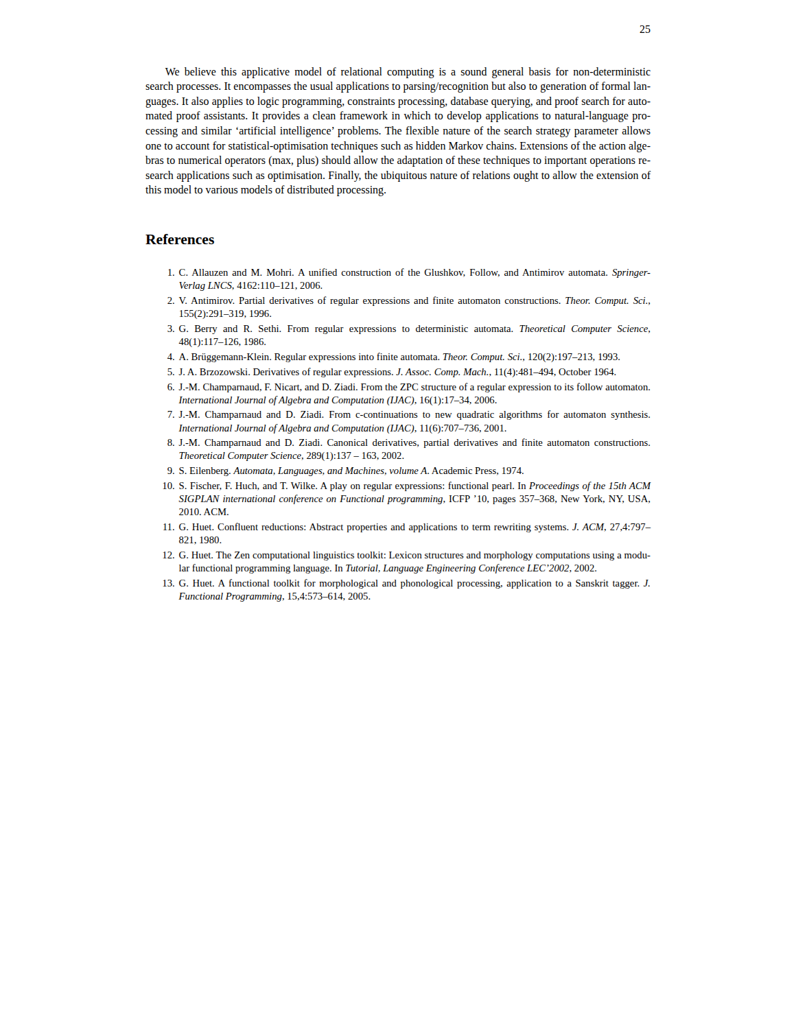25
We believe this applicative model of relational computing is a sound general basis for non-deterministic search processes. It encompasses the usual applications to parsing/recognition but also to generation of formal languages. It also applies to logic programming, constraints processing, database querying, and proof search for automated proof assistants. It provides a clean framework in which to develop applications to natural-language processing and similar ‘artificial intelligence’ problems. The flexible nature of the search strategy parameter allows one to account for statistical-optimisation techniques such as hidden Markov chains. Extensions of the action algebras to numerical operators (max, plus) should allow the adaptation of these techniques to important operations research applications such as optimisation. Finally, the ubiquitous nature of relations ought to allow the extension of this model to various models of distributed processing.
References
C. Allauzen and M. Mohri. A unified construction of the Glushkov, Follow, and Antimirov automata. Springer-Verlag LNCS, 4162:110–121, 2006.
V. Antimirov. Partial derivatives of regular expressions and finite automaton constructions. Theor. Comput. Sci., 155(2):291–319, 1996.
G. Berry and R. Sethi. From regular expressions to deterministic automata. Theoretical Computer Science, 48(1):117–126, 1986.
A. Brüggemann-Klein. Regular expressions into finite automata. Theor. Comput. Sci., 120(2):197–213, 1993.
J. A. Brzozowski. Derivatives of regular expressions. J. Assoc. Comp. Mach., 11(4):481–494, October 1964.
J.-M. Champarnaud, F. Nicart, and D. Ziadi. From the ZPC structure of a regular expression to its follow automaton. International Journal of Algebra and Computation (IJAC), 16(1):17–34, 2006.
J.-M. Champarnaud and D. Ziadi. From c-continuations to new quadratic algorithms for automaton synthesis. International Journal of Algebra and Computation (IJAC), 11(6):707–736, 2001.
J.-M. Champarnaud and D. Ziadi. Canonical derivatives, partial derivatives and finite automaton constructions. Theoretical Computer Science, 289(1):137 – 163, 2002.
S. Eilenberg. Automata, Languages, and Machines, volume A. Academic Press, 1974.
S. Fischer, F. Huch, and T. Wilke. A play on regular expressions: functional pearl. In Proceedings of the 15th ACM SIGPLAN international conference on Functional programming, ICFP ’10, pages 357–368, New York, NY, USA, 2010. ACM.
G. Huet. Confluent reductions: Abstract properties and applications to term rewriting systems. J. ACM, 27,4:797–821, 1980.
G. Huet. The Zen computational linguistics toolkit: Lexicon structures and morphology computations using a modular functional programming language. In Tutorial, Language Engineering Conference LEC’2002, 2002.
G. Huet. A functional toolkit for morphological and phonological processing, application to a Sanskrit tagger. J. Functional Programming, 15,4:573–614, 2005.